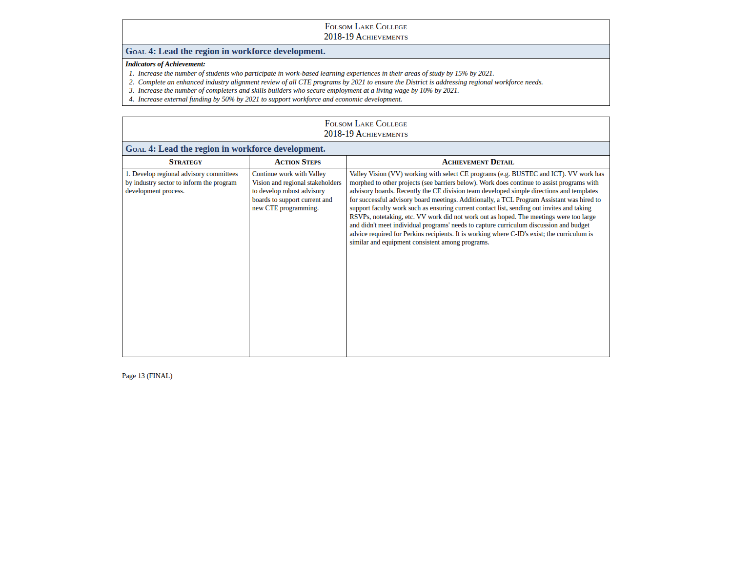| Folsom Lake College 2018-19 Achievements |
| Goal 4: Lead the region in workforce development. |
| Indicators of Achievement: Increase the number of students who participate in work-based learning experiences in their areas of study by 15% by 2021. Complete an enhanced industry alignment review of all CTE programs by 2021 to ensure the District is addressing regional workforce needs. Increase the number of completers and skills builders who secure employment at a living wage by 10% by 2021. Increase external funding by 50% by 2021 to support workforce and economic development. |
| Folsom Lake College 2018-19 Achievements |
| Goal 4: Lead the region in workforce development. |
| Strategy | Action Steps | Achievement Detail |
| 1. Develop regional advisory committees by industry sector to inform the program development process. | Continue work with Valley Vision and regional stakeholders to develop robust advisory boards to support current and new CTE programming. | Valley Vision (VV) working with select CE programs (e.g. BUSTEC and ICT). VV work has morphed to other projects (see barriers below). Work does continue to assist programs with advisory boards. Recently the CE division team developed simple directions and templates for successful advisory board meetings. Additionally, a TCL Program Assistant was hired to support faculty work such as ensuring current contact list, sending out invites and taking RSVPs, notetaking, etc. VV work did not work out as hoped. The meetings were too large and didn't meet individual programs' needs to capture curriculum discussion and budget advice required for Perkins recipients. It is working where C-ID's exist; the curriculum is similar and equipment consistent among programs. |
Page 13 (FINAL)